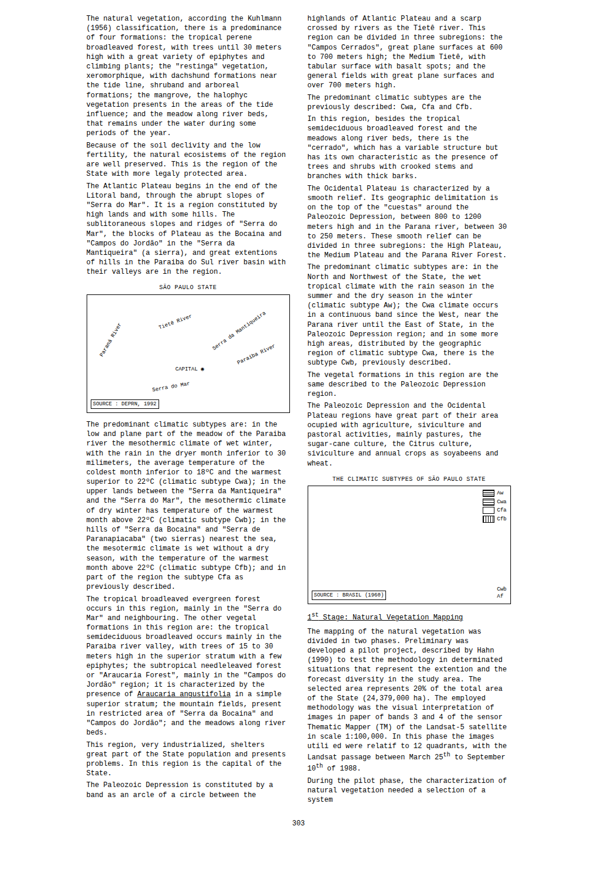The natural vegetation, according the Kuhlmann (1956) classification, there is a predominance of four formations: the tropical perene broadleaved forest, with trees until 30 meters high with a great variety of epiphytes and climbing plants; the "restinga" vegetation, xeromorphique, with dachshund formations near the tide line, shruband and arboreal formations; the mangrove, the halophyc vegetation presents in the areas of the tide influence; and the meadow along river beds, that remains under the water during some periods of the year.
Because of the soil declivity and the low fertility, the natural ecosistems of the region are well preserved. This is the region of the State with more legaly protected area.
The Atlantic Plateau begins in the end of the Litoral band, through the abrupt slopes of "Serra do Mar". It is a region constituted by high lands and with some hills. The sublitoraneous slopes and ridges of "Serra do Mar", the blocks of Plateau as the Bocaina and "Campos do Jordão" in the "Serra da Mantiqueira" (a sierra), and great extentions of hills in the Paraiba do Sul river basin with their valleys are in the region.
SÃO PAULO STATE
Paraná River Tietê River Serra da Mantiqueira Paraíba River CAPITAL ◉ Serra do Mar SOURCE : DEPRN, 1992
The predominant climatic subtypes are: in the low and plane part of the meadow of the Paraiba river the mesothermic climate of wet winter, with the rain in the dryer month inferior to 30 milimeters, the average temperature of the coldest month inferior to 18ºC and the warmest superior to 22ºC (climatic subtype Cwa); in the upper lands between the "Serra da Mantiqueira" and the "Serra do Mar", the mesothermic climate of dry winter has temperature of the warmest month above 22ºC (climatic subtype Cwb); in the hills of "Serra da Bocaina" and "Serra de Paranapiacaba" (two sierras) nearest the sea, the mesotermic climate is wet without a dry season, with the temperature of the warmest month above 22ºC (climatic subtype Cfb); and in part of the region the subtype Cfa as previously described.
The tropical broadleaved evergreen forest occurs in this region, mainly in the "Serra do Mar" and neighbouring. The other vegetal formations in this region are: the tropical semideciduous broadleaved occurs mainly in the Paraiba river valley, with trees of 15 to 30 meters high in the superior stratum with a few epiphytes; the subtropical needleleaved forest or "Araucaria Forest", mainly in the "Campos do Jordão" region; it is characterized by the presence of Araucaria angustifolia in a simple superior stratum; the mountain fields, present in restricted area of "Serra da Bocaina" and "Campos do Jordão"; and the meadows along river beds.
This region, very industrialized, shelters great part of the State population and presents problems. In this region is the capital of the State.
The Paleozoic Depression is constituted by a band as an arcle of a circle between the highlands of Atlantic Plateau and a scarp crossed by rivers as the Tietê river. This region can be divided in three subregions: the "Campos Cerrados", great plane surfaces at 600 to 700 meters high; the Medium Tietê, with tabular surface with basalt spots; and the general fields with great plane surfaces and over 700 meters high.
The predominant climatic subtypes are the previously described: Cwa, Cfa and Cfb.
In this region, besides the tropical semideciduous broadleaved forest and the meadows along river beds, there is the "cerrado", which has a variable structure but has its own characteristic as the presence of trees and shrubs with crooked stems and branches with thick barks.
The Ocidental Plateau is characterized by a smooth relief. Its geographic delimitation is on the top of the "cuestas" around the Paleozoic Depression, between 800 to 1200 meters high and in the Parana river, between 30 to 250 meters. These smooth relief can be divided in three subregions: the High Plateau, the Medium Plateau and the Parana River Forest.
The predominant climatic subtypes are: in the North and Northwest of the State, the wet tropical climate with the rain season in the summer and the dry season in the winter (climatic subtype Aw); the Cwa climate occurs in a continuous band since the West, near the Parana river until the East of State, in the Paleozoic Depression region; and in some more high areas, distributed by the geographic region of climatic subtype Cwa, there is the subtype Cwb, previously described.
The vegetal formations in this region are the same described to the Paleozoic Depression region.
The Paleozoic Depression and the Ocidental Plateau regions have great part of their area ocupied with agriculture, siviculture and pastoral activities, mainly pastures, the sugar-cane culture, the Citrus culture, siviculture and annual crops as soyabeens and wheat.
THE CLIMATIC SUBTYPES OF SÃO PAULO STATE
Aw
Cwa
Cfa
Cfb
SOURCE : BRASIL (1960)
Cwb
Af
1st Stage: Natural Vegetation Mapping
The mapping of the natural vegetation was divided in two phases. Preliminary was developed a pilot project, described by Hahn (1990) to test the methodology in determinated situations that represent the extention and the forecast diversity in the study area. The selected area represents 20% of the total area of the State (24,379,000 ha). The employed methodology was the visual interpretation of images in paper of bands 3 and 4 of the sensor Thematic Mapper (TM) of the Landsat-5 satellite in scale 1:100,000. In this phase the images utili ed were relatif to 12 quadrants, with the Landsat passage between March 25th to September 10th of 1988.
During the pilot phase, the characterization of natural vegetation needed a selection of a system
303